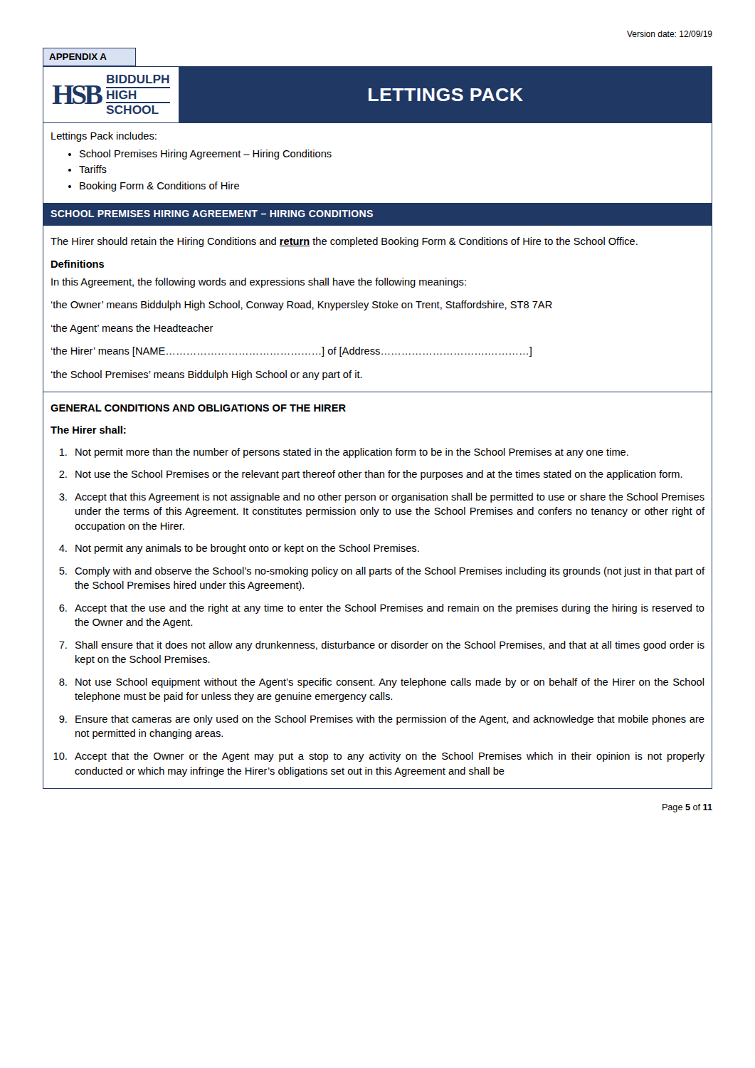Version date: 12/09/19
APPENDIX A
HSB
BIDDULPH
HIGH
SCHOOL
LETTINGS PACK
Lettings Pack includes:
School Premises Hiring Agreement – Hiring Conditions
Tariffs
Booking Form & Conditions of Hire
SCHOOL PREMISES HIRING AGREEMENT – HIRING CONDITIONS
The Hirer should retain the Hiring Conditions and return the completed Booking Form & Conditions of Hire to the School Office.
Definitions
In this Agreement, the following words and expressions shall have the following meanings:
‘the Owner’ means Biddulph High School, Conway Road, Knypersley Stoke on Trent, Staffordshire, ST8 7AR
‘the Agent’ means the Headteacher
‘the Hirer’ means [NAME………………………………………] of [Address………………………….…………]
‘the School Premises’ means Biddulph High School or any part of it.
GENERAL CONDITIONS AND OBLIGATIONS OF THE HIRER
The Hirer shall:
Not permit more than the number of persons stated in the application form to be in the School Premises at any one time.
Not use the School Premises or the relevant part thereof other than for the purposes and at the times stated on the application form.
Accept that this Agreement is not assignable and no other person or organisation shall be permitted to use or share the School Premises under the terms of this Agreement. It constitutes permission only to use the School Premises and confers no tenancy or other right of occupation on the Hirer.
Not permit any animals to be brought onto or kept on the School Premises.
Comply with and observe the School’s no-smoking policy on all parts of the School Premises including its grounds (not just in that part of the School Premises hired under this Agreement).
Accept that the use and the right at any time to enter the School Premises and remain on the premises during the hiring is reserved to the Owner and the Agent.
Shall ensure that it does not allow any drunkenness, disturbance or disorder on the School Premises, and that at all times good order is kept on the School Premises.
Not use School equipment without the Agent’s specific consent. Any telephone calls made by or on behalf of the Hirer on the School telephone must be paid for unless they are genuine emergency calls.
Ensure that cameras are only used on the School Premises with the permission of the Agent, and acknowledge that mobile phones are not permitted in changing areas.
Accept that the Owner or the Agent may put a stop to any activity on the School Premises which in their opinion is not properly conducted or which may infringe the Hirer’s obligations set out in this Agreement and shall be
Page 5 of 11